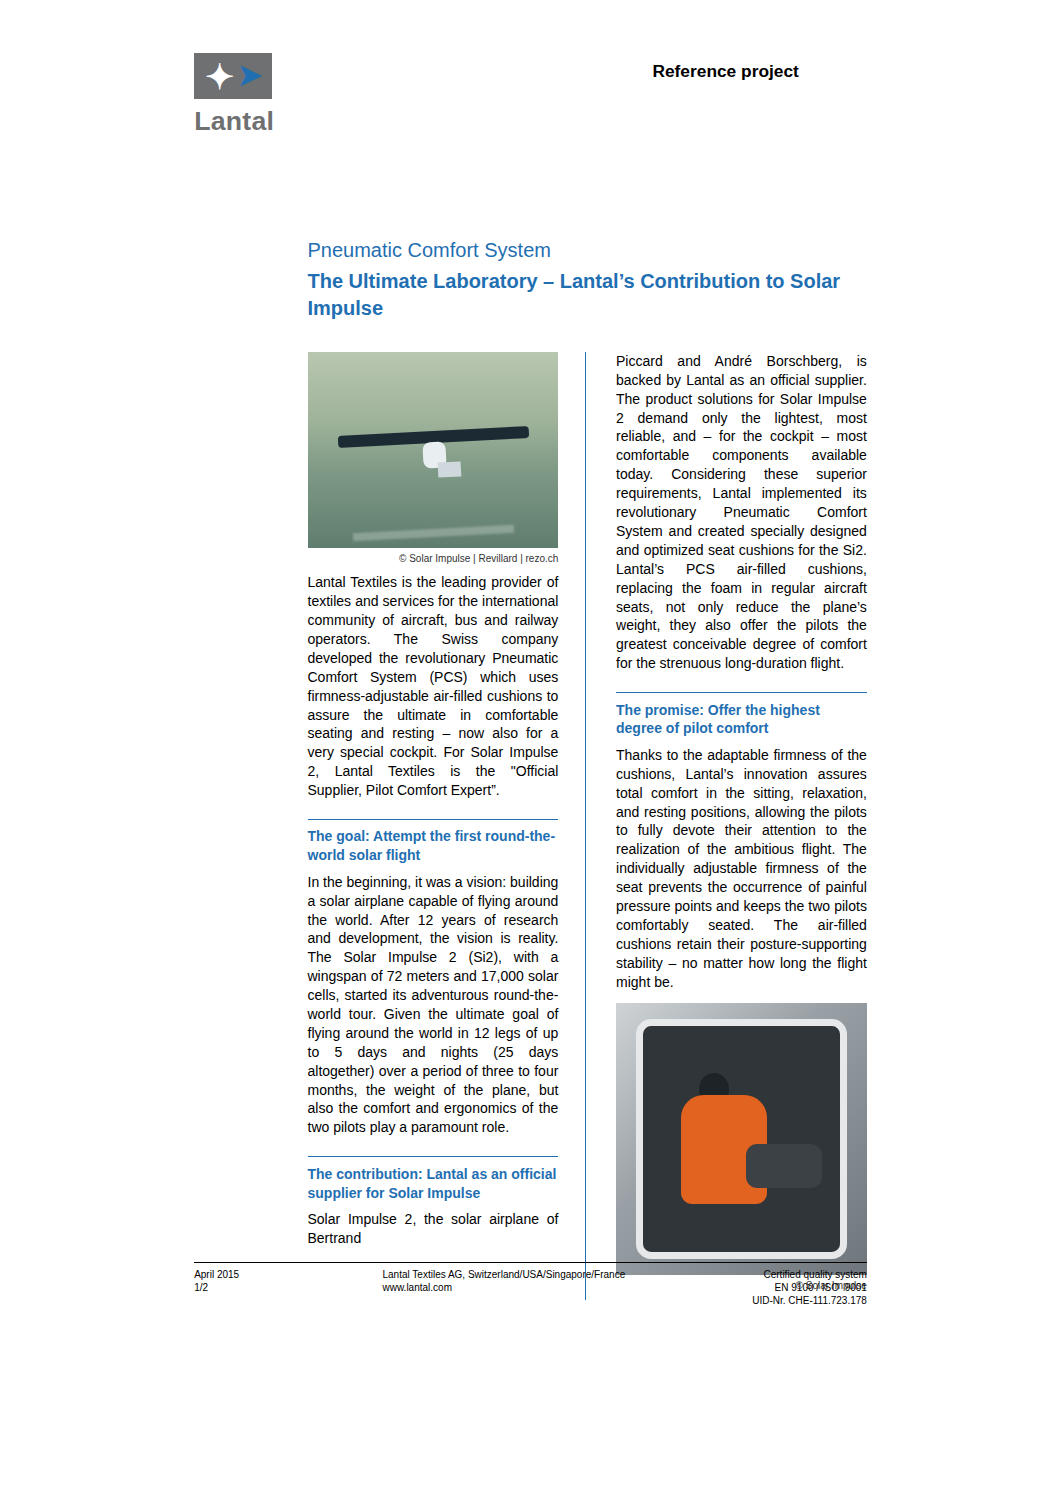✦➤
Lantal
Reference project
Pneumatic Comfort System The Ultimate Laboratory – Lantal’s Contribution to Solar Impulse
© Solar Impulse | Revillard | rezo.ch
Lantal Textiles is the leading provider of textiles and services for the international community of aircraft, bus and railway operators. The Swiss company developed the revolutionary Pneumatic Comfort System (PCS) which uses firmness-adjustable air-filled cushions to assure the ultimate in comfortable seating and resting – now also for a very special cockpit. For Solar Impulse 2, Lantal Textiles is the "Official Supplier, Pilot Comfort Expert”.
The goal: Attempt the first round-the-world solar flight
In the beginning, it was a vision: building a solar airplane capable of flying around the world. After 12 years of research and development, the vision is reality. The Solar Impulse 2 (Si2), with a wingspan of 72 meters and 17,000 solar cells, started its adventurous round-the-world tour. Given the ultimate goal of flying around the world in 12 legs of up to 5 days and nights (25 days altogether) over a period of three to four months, the weight of the plane, but also the comfort and ergonomics of the two pilots play a paramount role.
The contribution: Lantal as an official supplier for Solar Impulse
Solar Impulse 2, the solar airplane of Bertrand
Piccard and André Borschberg, is backed by Lantal as an official supplier. The product solutions for Solar Impulse 2 demand only the lightest, most reliable, and – for the cockpit – most comfortable components available today. Considering these superior requirements, Lantal implemented its revolutionary Pneumatic Comfort System and created specially designed and optimized seat cushions for the Si2. Lantal’s PCS air-filled cushions, replacing the foam in regular aircraft seats, not only reduce the plane’s weight, they also offer the pilots the greatest conceivable degree of comfort for the strenuous long-duration flight.
The promise: Offer the highest degree of pilot comfort
Thanks to the adaptable firmness of the cushions, Lantal’s innovation assures total comfort in the sitting, relaxation, and resting positions, allowing the pilots to fully devote their attention to the realization of the ambitious flight. The individually adjustable firmness of the seat prevents the occurrence of painful pressure points and keeps the two pilots comfortably seated. The air-filled cushions retain their posture-supporting stability – no matter how long the flight might be.
© Solar Impulse
April 2015
1/2
Lantal Textiles AG, Switzerland/USA/Singapore/France
www.lantal.com
Certified quality system
EN 9100 / ISO 9001
UID-Nr. CHE-111.723.178